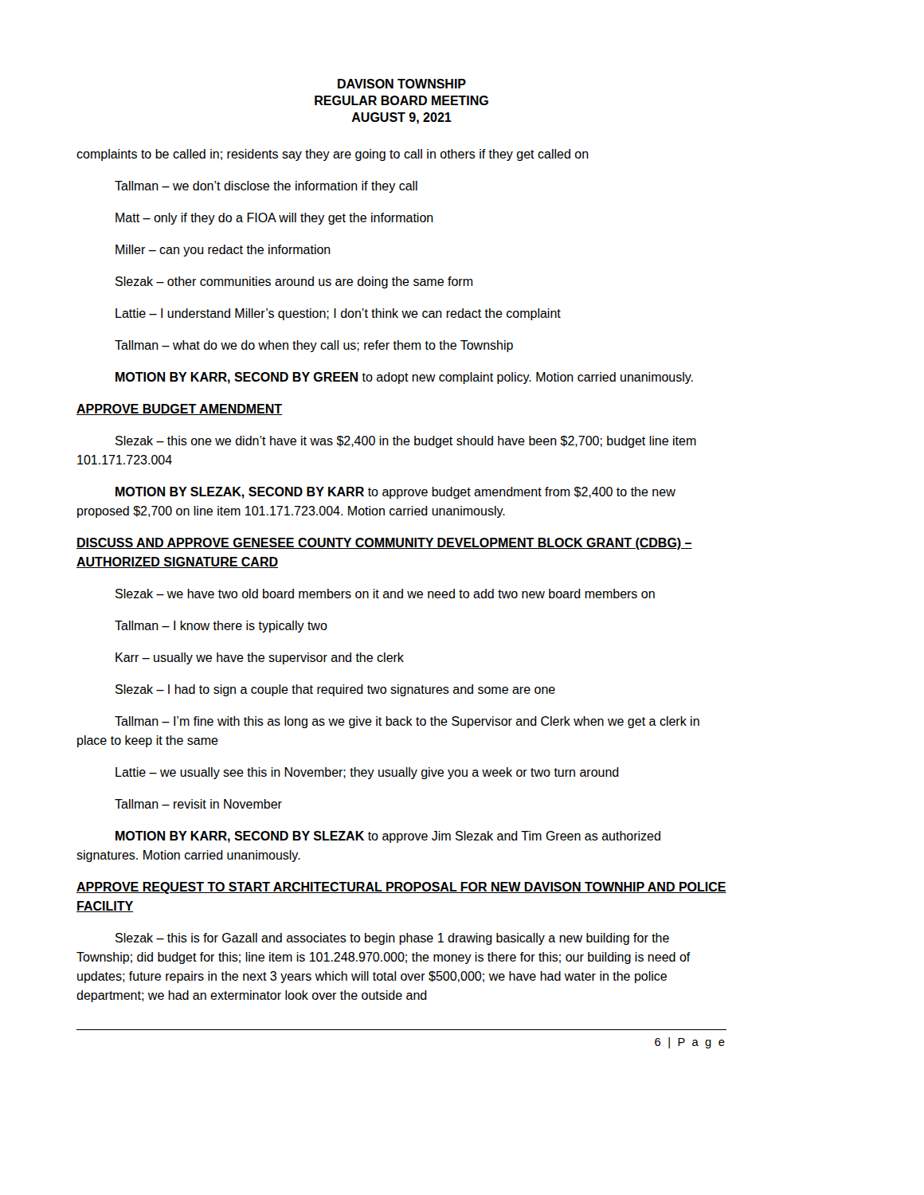DAVISON TOWNSHIP
REGULAR BOARD MEETING
AUGUST 9, 2021
complaints to be called in; residents say they are going to call in others if they get called on
Tallman – we don’t disclose the information if they call
Matt – only if they do a FIOA will they get the information
Miller – can you redact the information
Slezak – other communities around us are doing the same form
Lattie – I understand Miller’s question; I don’t think we can redact the complaint
Tallman – what do we do when they call us; refer them to the Township
MOTION BY KARR, SECOND BY GREEN to adopt new complaint policy. Motion carried unanimously.
Approve Budget Amendment
Slezak – this one we didn’t have it was $2,400 in the budget should have been $2,700; budget line item 101.171.723.004
MOTION BY SLEZAK, SECOND BY KARR to approve budget amendment from $2,400 to the new proposed $2,700 on line item 101.171.723.004. Motion carried unanimously.
Discuss and Approve Genesee County Community Development Block Grant (CDBG) – Authorized Signature Card
Slezak – we have two old board members on it and we need to add two new board members on
Tallman – I know there is typically two
Karr – usually we have the supervisor and the clerk
Slezak – I had to sign a couple that required two signatures and some are one
Tallman – I’m fine with this as long as we give it back to the Supervisor and Clerk when we get a clerk in place to keep it the same
Lattie – we usually see this in November; they usually give you a week or two turn around
Tallman – revisit in November
MOTION BY KARR, SECOND BY SLEZAK to approve Jim Slezak and Tim Green as authorized signatures. Motion carried unanimously.
Approve Request to Start Architectural Proposal for New Davison Townhip and Police Facility
Slezak – this is for Gazall and associates to begin phase 1 drawing basically a new building for the Township; did budget for this; line item is 101.248.970.000; the money is there for this; our building is need of updates; future repairs in the next 3 years which will total over $500,000; we have had water in the police department; we had an exterminator look over the outside and
6 | P a g e